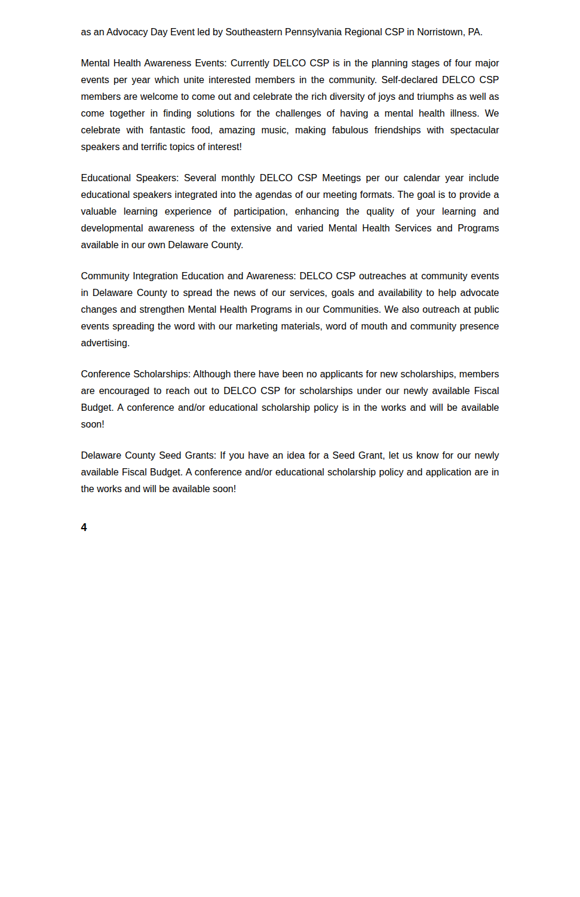as an Advocacy Day Event led by Southeastern Pennsylvania Regional CSP in Norristown, PA.
Mental Health Awareness Events: Currently DELCO CSP is in the planning stages of four major events per year which unite interested members in the community. Self-declared DELCO CSP members are welcome to come out and celebrate the rich diversity of joys and triumphs as well as come together in finding solutions for the challenges of having a mental health illness. We celebrate with fantastic food, amazing music, making fabulous friendships with spectacular speakers and terrific topics of interest!
Educational Speakers: Several monthly DELCO CSP Meetings per our calendar year include educational speakers integrated into the agendas of our meeting formats. The goal is to provide a valuable learning experience of participation, enhancing the quality of your learning and developmental awareness of the extensive and varied Mental Health Services and Programs available in our own Delaware County.
Community Integration Education and Awareness: DELCO CSP outreaches at community events in Delaware County to spread the news of our services, goals and availability to help advocate changes and strengthen Mental Health Programs in our Communities. We also outreach at public events spreading the word with our marketing materials, word of mouth and community presence advertising.
Conference Scholarships: Although there have been no applicants for new scholarships, members are encouraged to reach out to DELCO CSP for scholarships under our newly available Fiscal Budget. A conference and/or educational scholarship policy is in the works and will be available soon!
Delaware County Seed Grants: If you have an idea for a Seed Grant, let us know for our newly available Fiscal Budget. A conference and/or educational scholarship policy and application are in the works and will be available soon!
4